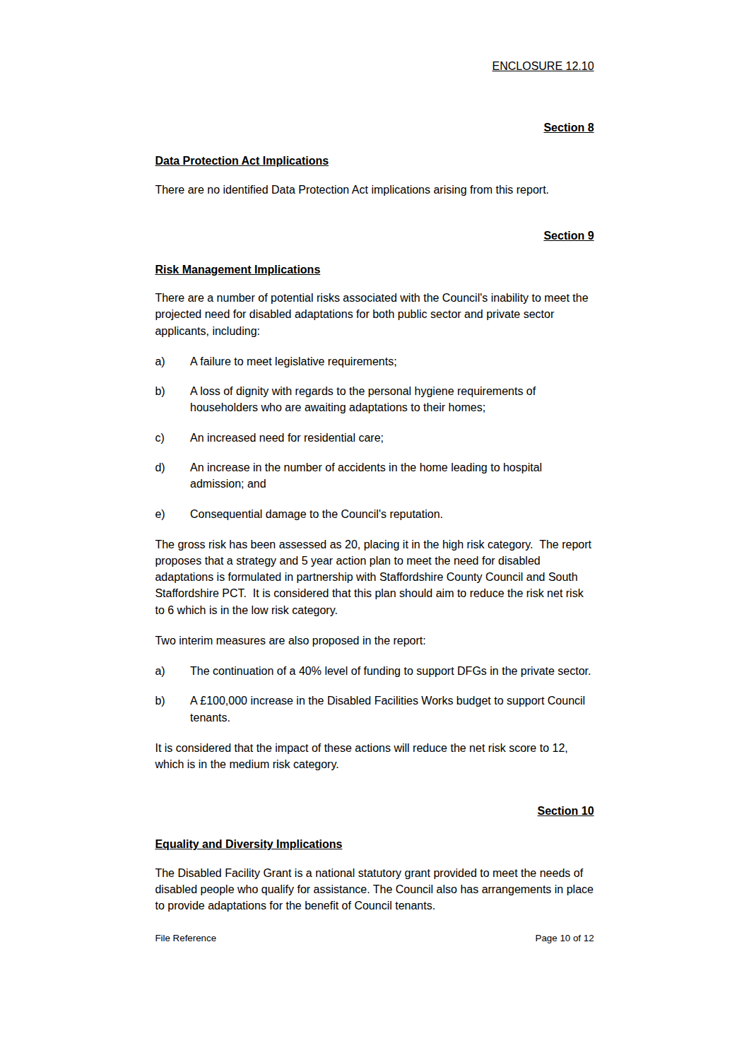ENCLOSURE 12.10
Section 8
Data Protection Act Implications
There are no identified Data Protection Act implications arising from this report.
Section 9
Risk Management Implications
There are a number of potential risks associated with the Council's inability to meet the projected need for disabled adaptations for both public sector and private sector applicants, including:
a) A failure to meet legislative requirements;
b) A loss of dignity with regards to the personal hygiene requirements of householders who are awaiting adaptations to their homes;
c) An increased need for residential care;
d) An increase in the number of accidents in the home leading to hospital admission; and
e) Consequential damage to the Council's reputation.
The gross risk has been assessed as 20, placing it in the high risk category. The report proposes that a strategy and 5 year action plan to meet the need for disabled adaptations is formulated in partnership with Staffordshire County Council and South Staffordshire PCT. It is considered that this plan should aim to reduce the risk net risk to 6 which is in the low risk category.
Two interim measures are also proposed in the report:
a) The continuation of a 40% level of funding to support DFGs in the private sector.
b) A £100,000 increase in the Disabled Facilities Works budget to support Council tenants.
It is considered that the impact of these actions will reduce the net risk score to 12, which is in the medium risk category.
Section 10
Equality and Diversity Implications
The Disabled Facility Grant is a national statutory grant provided to meet the needs of disabled people who qualify for assistance. The Council also has arrangements in place to provide adaptations for the benefit of Council tenants.
File Reference Page 10 of 12